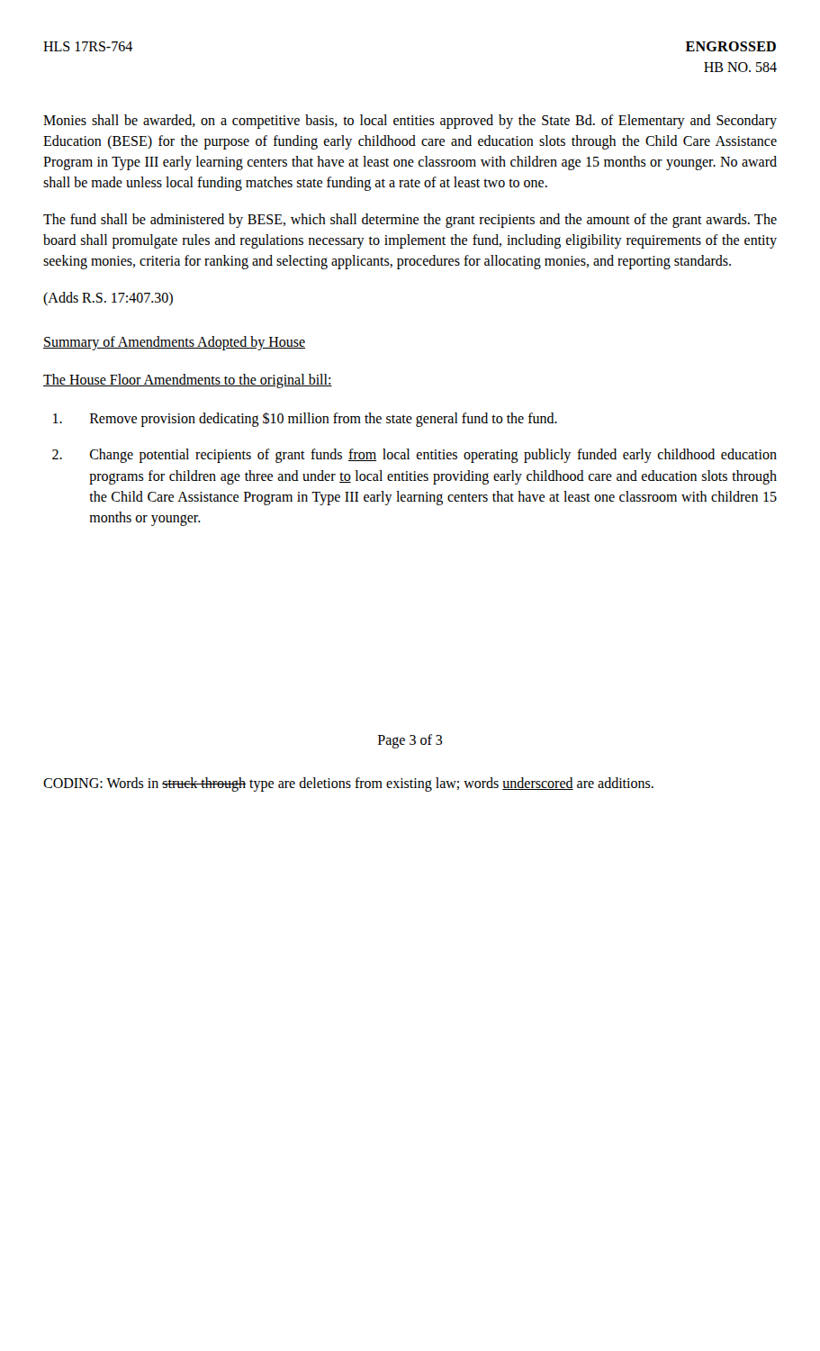HLS 17RS-764
ENGROSSED
HB NO. 584
Monies shall be awarded, on a competitive basis, to local entities approved by the State Bd. of Elementary and Secondary Education (BESE) for the purpose of funding early childhood care and education slots through the Child Care Assistance Program in Type III early learning centers that have at least one classroom with children age 15 months or younger. No award shall be made unless local funding matches state funding at a rate of at least two to one.
The fund shall be administered by BESE, which shall determine the grant recipients and the amount of the grant awards. The board shall promulgate rules and regulations necessary to implement the fund, including eligibility requirements of the entity seeking monies, criteria for ranking and selecting applicants, procedures for allocating monies, and reporting standards.
(Adds R.S. 17:407.30)
Summary of Amendments Adopted by House
The House Floor Amendments to the original bill:
Remove provision dedicating $10 million from the state general fund to the fund.
Change potential recipients of grant funds from local entities operating publicly funded early childhood education programs for children age three and under to local entities providing early childhood care and education slots through the Child Care Assistance Program in Type III early learning centers that have at least one classroom with children 15 months or younger.
Page 3 of 3
CODING: Words in struck through type are deletions from existing law; words underscored are additions.